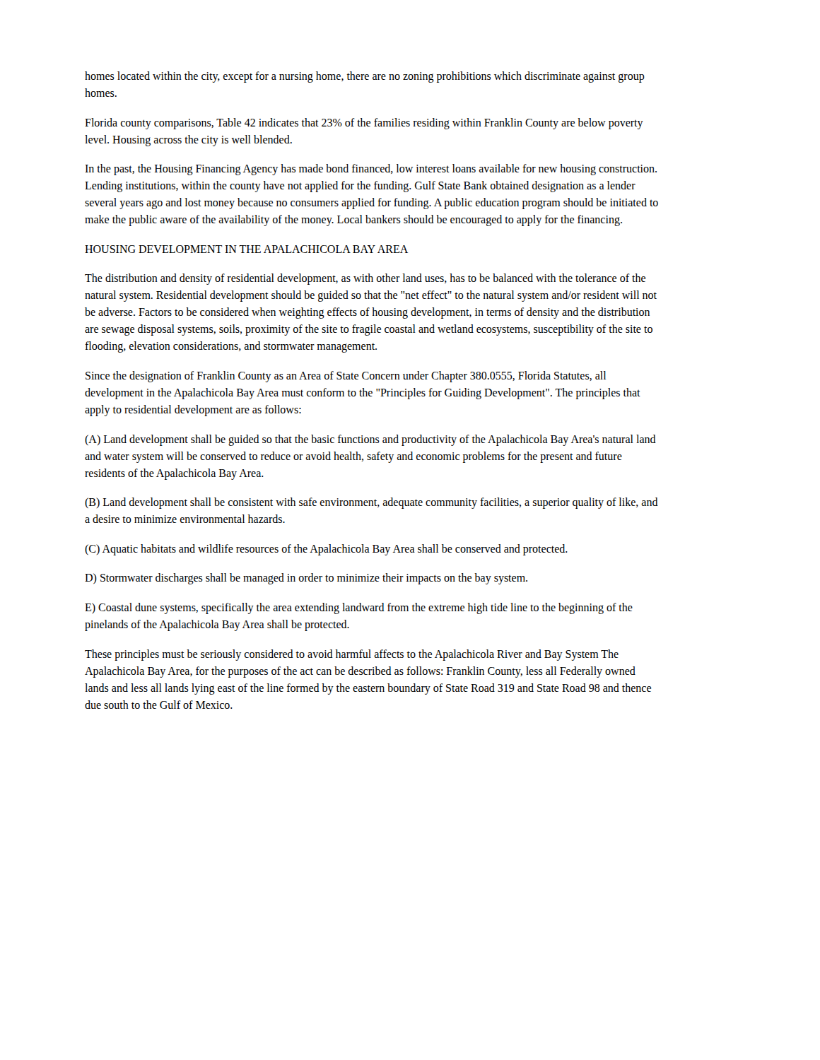homes located within the city, except for a nursing home, there are no zoning prohibitions which discriminate against group homes.
Florida county comparisons, Table 42 indicates that 23% of the families residing within Franklin County are below poverty level. Housing across the city is well blended.
In the past, the Housing Financing Agency has made bond financed, low interest loans available for new housing construction. Lending institutions, within the county have not applied for the funding. Gulf State Bank obtained designation as a lender several years ago and lost money because no consumers applied for funding. A public education program should be initiated to make the public aware of the availability of the money. Local bankers should be encouraged to apply for the financing.
Housing Development in the Apalachicola Bay Area
The distribution and density of residential development, as with other land uses, has to be balanced with the tolerance of the natural system. Residential development should be guided so that the "net effect" to the natural system and/or resident will not be adverse. Factors to be considered when weighting effects of housing development, in terms of density and the distribution are sewage disposal systems, soils, proximity of the site to fragile coastal and wetland ecosystems, susceptibility of the site to flooding, elevation considerations, and stormwater management.
Since the designation of Franklin County as an Area of State Concern under Chapter 380.0555, Florida Statutes, all development in the Apalachicola Bay Area must conform to the "Principles for Guiding Development". The principles that apply to residential development are as follows:
(A) Land development shall be guided so that the basic functions and productivity of the Apalachicola Bay Area's natural land and water system will be conserved to reduce or avoid health, safety and economic problems for the present and future residents of the Apalachicola Bay Area.
(B) Land development shall be consistent with safe environment, adequate community facilities, a superior quality of like, and a desire to minimize environmental hazards.
(C) Aquatic habitats and wildlife resources of the Apalachicola Bay Area shall be conserved and protected.
D) Stormwater discharges shall be managed in order to minimize their impacts on the bay system.
E) Coastal dune systems, specifically the area extending landward from the extreme high tide line to the beginning of the pinelands of the Apalachicola Bay Area shall be protected.
These principles must be seriously considered to avoid harmful affects to the Apalachicola River and Bay System The Apalachicola Bay Area, for the purposes of the act can be described as follows: Franklin County, less all Federally owned lands and less all lands lying east of the line formed by the eastern boundary of State Road 319 and State Road 98 and thence due south to the Gulf of Mexico.